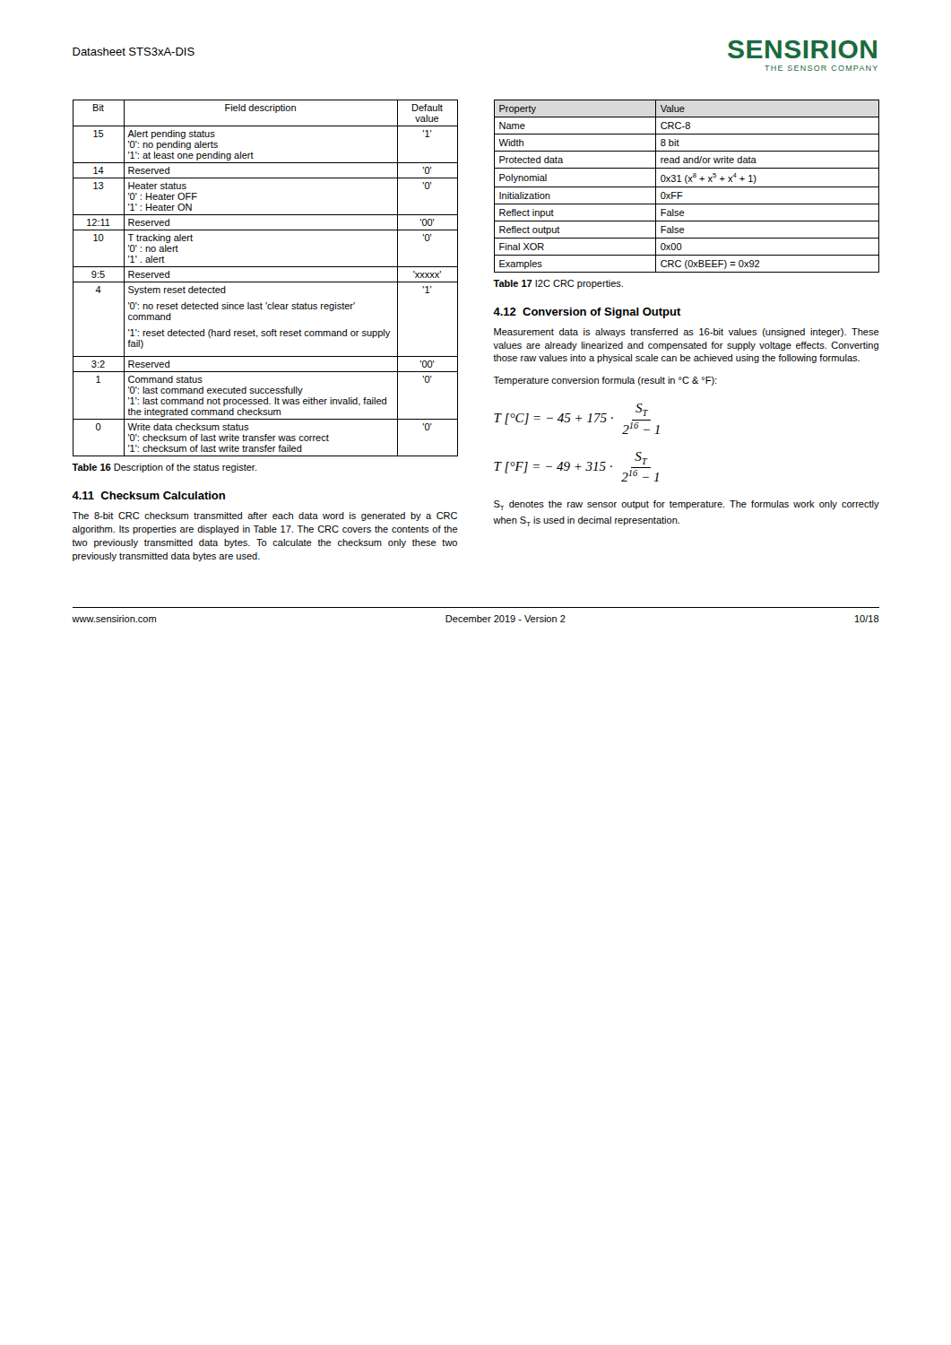Datasheet STS3xA-DIS
SENSIRION
THE SENSOR COMPANY
| Bit | Field description | Default value |
| --- | --- | --- |
| 15 | Alert pending status '0': no pending alerts '1': at least one pending alert | '1' |
| 14 | Reserved | '0' |
| 13 | Heater status '0' : Heater OFF '1' : Heater ON | '0' |
| 12:11 | Reserved | '00' |
| 10 | T tracking alert '0' : no alert '1' . alert | '0' |
| 9:5 | Reserved | 'xxxxx' |
| 4 | System reset detected '0': no reset detected since last 'clear status register' command '1': reset detected (hard reset, soft reset command or supply fail) | '1' |
| 3:2 | Reserved | '00' |
| 1 | Command status '0': last command executed successfully '1': last command not processed. It was either invalid, failed the integrated command checksum | '0' |
| 0 | Write data checksum status '0': checksum of last write transfer was correct '1': checksum of last write transfer failed | '0' |
Table 16 Description of the status register.
4.11 Checksum Calculation
The 8-bit CRC checksum transmitted after each data word is generated by a CRC algorithm. Its properties are displayed in Table 17. The CRC covers the contents of the two previously transmitted data bytes. To calculate the checksum only these two previously transmitted data bytes are used.
| Property | Value |
| Name | CRC-8 |
| Width | 8 bit |
| Protected data | read and/or write data |
| Polynomial | 0x31 (x 8 + x 5 + x 4 + 1) |
| Initialization | 0xFF |
| Reflect input | False |
| Reflect output | False |
| Final XOR | 0x00 |
| Examples | CRC (0xBEEF) = 0x92 |
Table 17 I2C CRC properties.
4.12 Conversion of Signal Output
Measurement data is always transferred as 16-bit values (unsigned integer). These values are already linearized and compensated for supply voltage effects. Converting those raw values into a physical scale can be achieved using the following formulas.
Temperature conversion formula (result in °C & °F):
T [°C] = − 45 + 175 · ST 216 − 1
T [°F] = − 49 + 315 · ST 216 − 1
ST denotes the raw sensor output for temperature. The formulas work only correctly when ST is used in decimal representation.
www.sensirion.com
December 2019 - Version 2
10/18